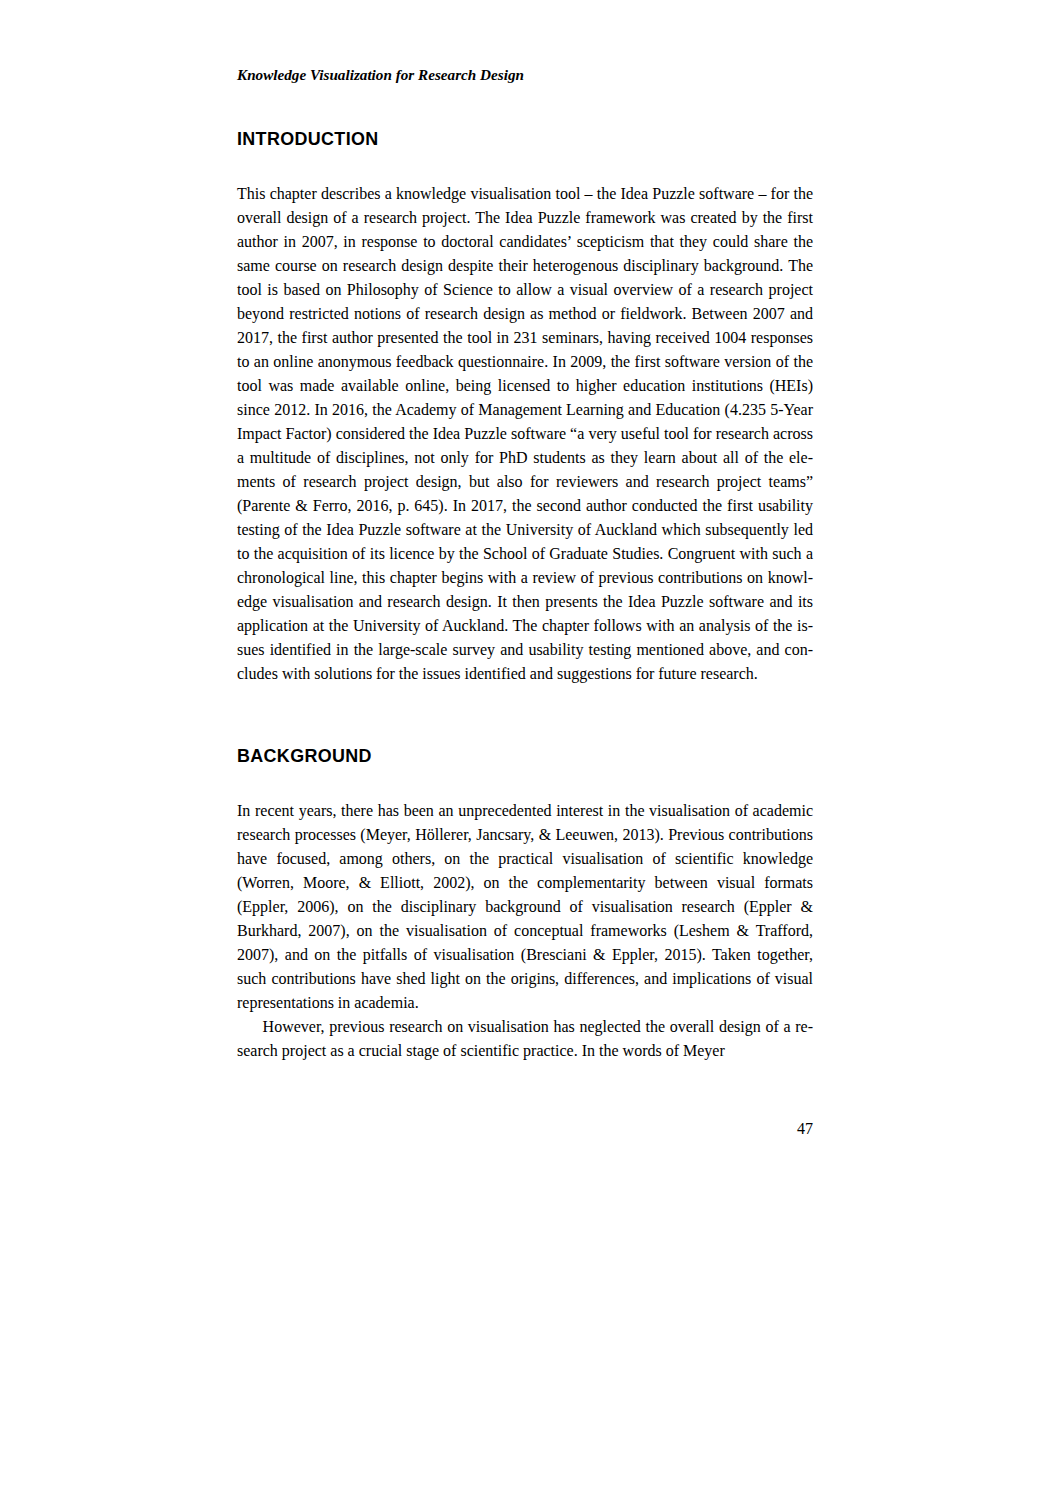Knowledge Visualization for Research Design
INTRODUCTION
This chapter describes a knowledge visualisation tool – the Idea Puzzle software – for the overall design of a research project. The Idea Puzzle framework was created by the first author in 2007, in response to doctoral candidates’ scepticism that they could share the same course on research design despite their heterogenous disciplinary background. The tool is based on Philosophy of Science to allow a visual overview of a research project beyond restricted notions of research design as method or fieldwork. Between 2007 and 2017, the first author presented the tool in 231 seminars, having received 1004 responses to an online anonymous feedback questionnaire. In 2009, the first software version of the tool was made available online, being licensed to higher education institutions (HEIs) since 2012. In 2016, the Academy of Management Learning and Education (4.235 5-Year Impact Factor) considered the Idea Puzzle software “a very useful tool for research across a multitude of disciplines, not only for PhD students as they learn about all of the elements of research project design, but also for reviewers and research project teams” (Parente & Ferro, 2016, p. 645). In 2017, the second author conducted the first usability testing of the Idea Puzzle software at the University of Auckland which subsequently led to the acquisition of its licence by the School of Graduate Studies. Congruent with such a chronological line, this chapter begins with a review of previous contributions on knowledge visualisation and research design. It then presents the Idea Puzzle software and its application at the University of Auckland. The chapter follows with an analysis of the issues identified in the large-scale survey and usability testing mentioned above, and concludes with solutions for the issues identified and suggestions for future research.
BACKGROUND
In recent years, there has been an unprecedented interest in the visualisation of academic research processes (Meyer, Höllerer, Jancsary, & Leeuwen, 2013). Previous contributions have focused, among others, on the practical visualisation of scientific knowledge (Worren, Moore, & Elliott, 2002), on the complementarity between visual formats (Eppler, 2006), on the disciplinary background of visualisation research (Eppler & Burkhard, 2007), on the visualisation of conceptual frameworks (Leshem & Trafford, 2007), and on the pitfalls of visualisation (Bresciani & Eppler, 2015). Taken together, such contributions have shed light on the origins, differences, and implications of visual representations in academia.
However, previous research on visualisation has neglected the overall design of a research project as a crucial stage of scientific practice. In the words of Meyer
47